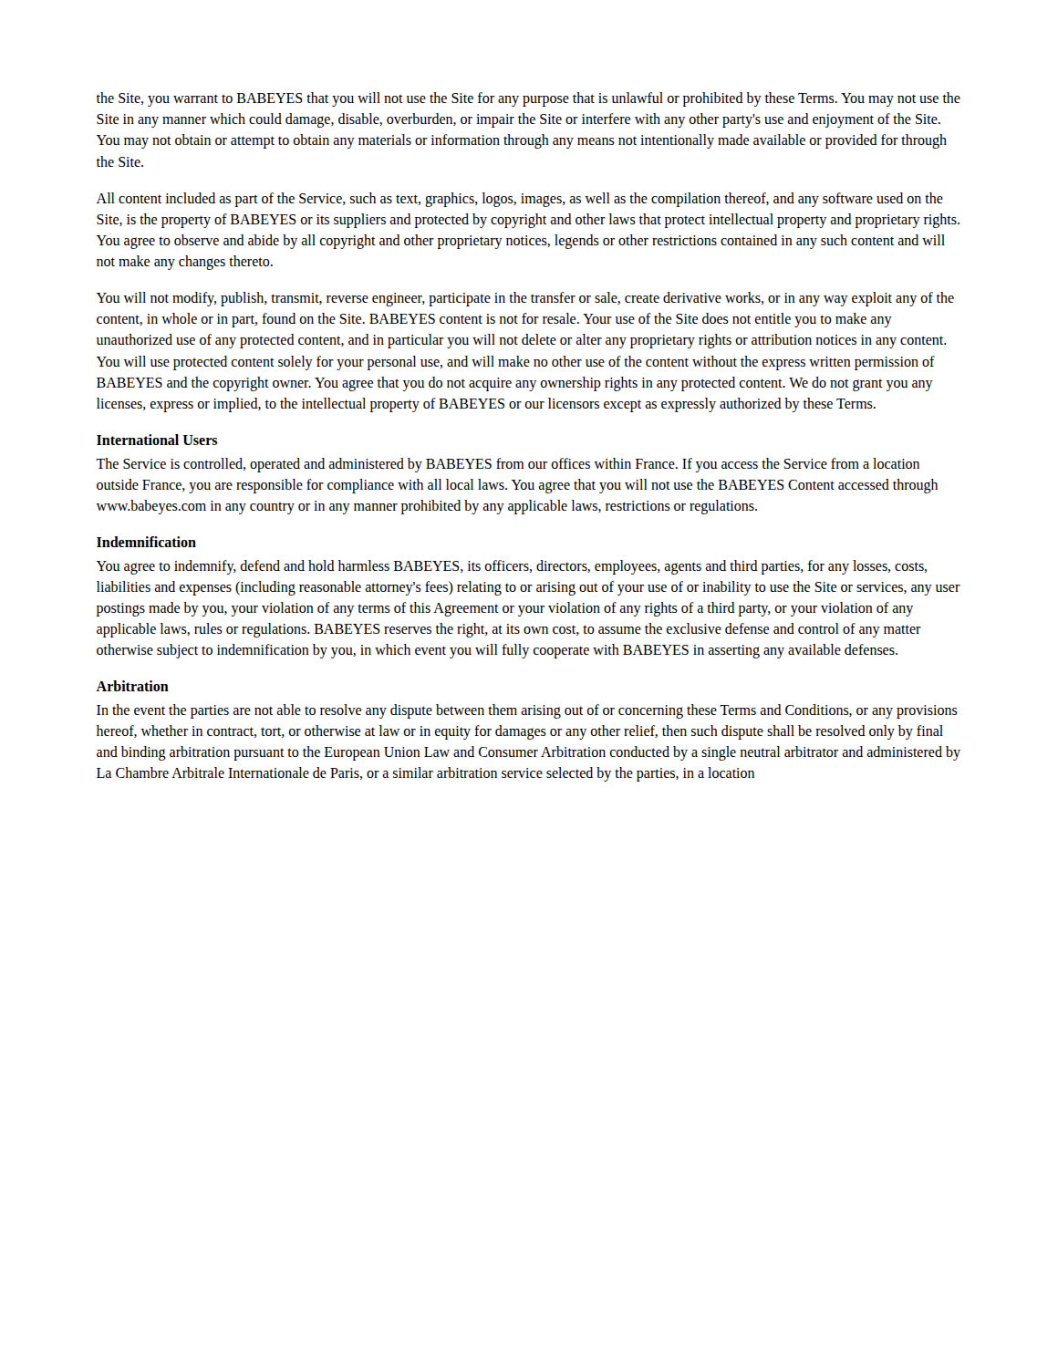the Site, you warrant to BABEYES that you will not use the Site for any purpose that is unlawful or prohibited by these Terms. You may not use the Site in any manner which could damage, disable, overburden, or impair the Site or interfere with any other party's use and enjoyment of the Site. You may not obtain or attempt to obtain any materials or information through any means not intentionally made available or provided for through the Site.
All content included as part of the Service, such as text, graphics, logos, images, as well as the compilation thereof, and any software used on the Site, is the property of BABEYES or its suppliers and protected by copyright and other laws that protect intellectual property and proprietary rights. You agree to observe and abide by all copyright and other proprietary notices, legends or other restrictions contained in any such content and will not make any changes thereto.
You will not modify, publish, transmit, reverse engineer, participate in the transfer or sale, create derivative works, or in any way exploit any of the content, in whole or in part, found on the Site. BABEYES content is not for resale. Your use of the Site does not entitle you to make any unauthorized use of any protected content, and in particular you will not delete or alter any proprietary rights or attribution notices in any content. You will use protected content solely for your personal use, and will make no other use of the content without the express written permission of BABEYES and the copyright owner. You agree that you do not acquire any ownership rights in any protected content. We do not grant you any licenses, express or implied, to the intellectual property of BABEYES or our licensors except as expressly authorized by these Terms.
International Users
The Service is controlled, operated and administered by BABEYES from our offices within France. If you access the Service from a location outside France, you are responsible for compliance with all local laws. You agree that you will not use the BABEYES Content accessed through www.babeyes.com in any country or in any manner prohibited by any applicable laws, restrictions or regulations.
Indemnification
You agree to indemnify, defend and hold harmless BABEYES, its officers, directors, employees, agents and third parties, for any losses, costs, liabilities and expenses (including reasonable attorney's fees) relating to or arising out of your use of or inability to use the Site or services, any user postings made by you, your violation of any terms of this Agreement or your violation of any rights of a third party, or your violation of any applicable laws, rules or regulations. BABEYES reserves the right, at its own cost, to assume the exclusive defense and control of any matter otherwise subject to indemnification by you, in which event you will fully cooperate with BABEYES in asserting any available defenses.
Arbitration
In the event the parties are not able to resolve any dispute between them arising out of or concerning these Terms and Conditions, or any provisions hereof, whether in contract, tort, or otherwise at law or in equity for damages or any other relief, then such dispute shall be resolved only by final and binding arbitration pursuant to the European Union Law and Consumer Arbitration conducted by a single neutral arbitrator and administered by La Chambre Arbitrale Internationale de Paris, or a similar arbitration service selected by the parties, in a location